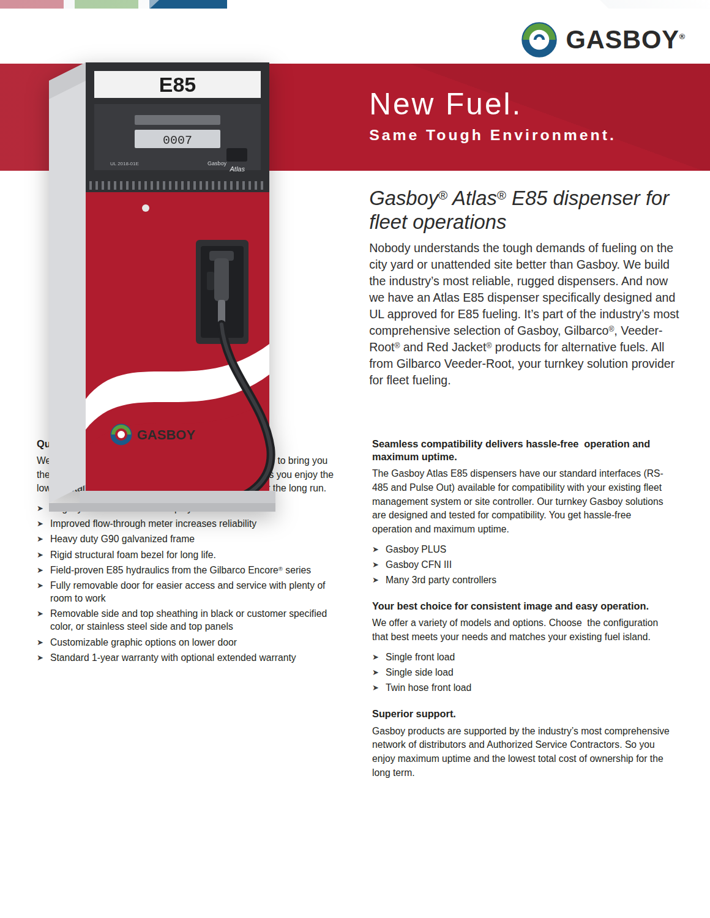GASBOY®
E85 0007 UL 2018-01E Gasboy Atlas GASBOY
New Fuel.
Same Tough Environment.
Gasboy® Atlas® E85 dispenser for fleet operations
Nobody understands the tough demands of fueling on the city yard or unattended site better than Gasboy. We build the industry’s most reliable, rugged dispensers. And now we have an Atlas E85 dispenser specifically designed and UL approved for E85 fueling. It’s part of the industry’s most comprehensive selection of Gasboy, Gilbarco®, Veeder-Root® and Red Jacket® products for alternative fuels. All from Gilbarco Veeder-Root, your turnkey solution provider for fleet fueling.
Quality means lower costs in the long run.
We use the highest quality materials and craftsman-ship to bring you the best, most reliable equipment you can buy. It means you enjoy the lowest total cost of ownership and maximum uptime for the long run.
Brightly lit brand area and display
Improved flow-through meter increases reliability
Heavy duty G90 galvanized frame
Rigid structural foam bezel for long life.
Field-proven E85 hydraulics from the Gilbarco Encore® series
Fully removable door for easier access and service with plenty of room to work
Removable side and top sheathing in black or customer specified color, or stainless steel side and top panels
Customizable graphic options on lower door
Standard 1-year warranty with optional extended warranty
Seamless compatibility delivers hassle-free operation and maximum uptime.
The Gasboy Atlas E85 dispensers have our standard interfaces (RS-485 and Pulse Out) available for compatibility with your existing fleet management system or site controller. Our turnkey Gasboy solutions are designed and tested for compatibility. You get hassle-free operation and maximum uptime.
Gasboy PLUS
Gasboy CFN III
Many 3rd party controllers
Your best choice for consistent image and easy operation.
We offer a variety of models and options. Choose the configuration that best meets your needs and matches your existing fuel island.
Single front load
Single side load
Twin hose front load
Superior support.
Gasboy products are supported by the industry’s most comprehensive network of distributors and Authorized Service Contractors. So you enjoy maximum uptime and the lowest total cost of ownership for the long term.